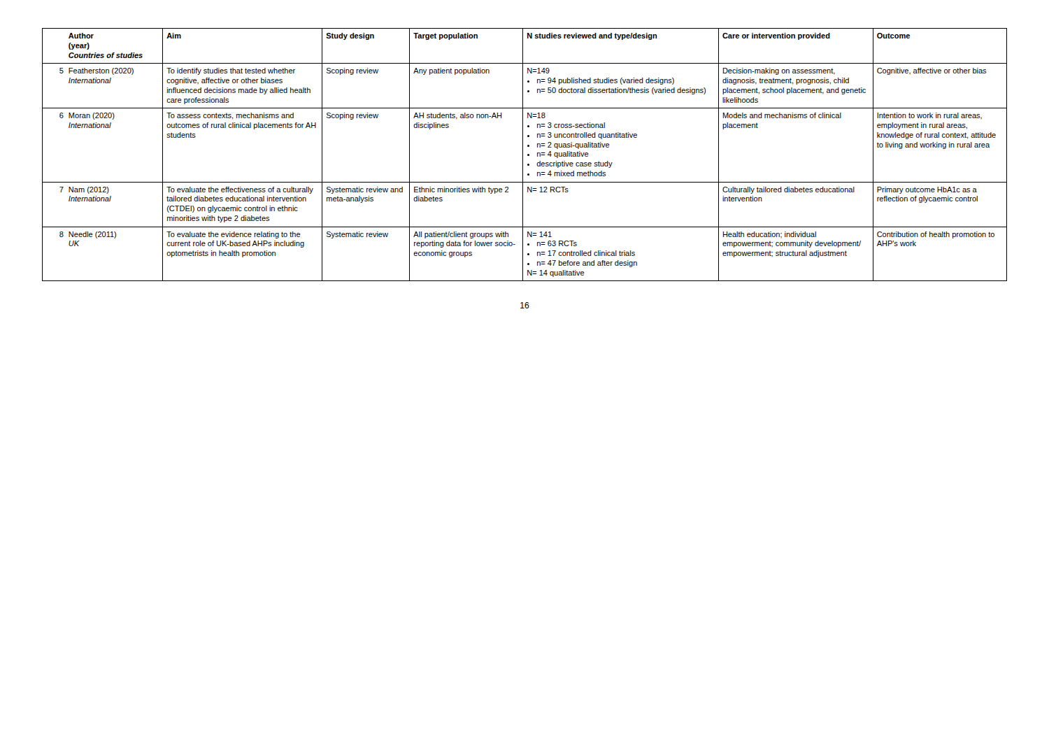| | Author (year) Countries of studies | Aim | Study design | Target population | N studies reviewed and type/design | Care or intervention provided | Outcome |
| --- | --- | --- | --- | --- | --- | --- | --- |
| 5 | Featherston (2020) International | To identify studies that tested whether cognitive, affective or other biases influenced decisions made by allied health care professionals | Scoping review | Any patient population | N=149 n= 94 published studies (varied designs) n= 50 doctoral dissertation/thesis (varied designs) | Decision-making on assessment, diagnosis, treatment, prognosis, child placement, school placement, and genetic likelihoods | Cognitive, affective or other bias |
| 6 | Moran (2020) International | To assess contexts, mechanisms and outcomes of rural clinical placements for AH students | Scoping review | AH students, also non-AH disciplines | N=18 n= 3 cross-sectional n= 3 uncontrolled quantitative n= 2 quasi-qualitative n= 4 qualitative descriptive case study n= 4 mixed methods | Models and mechanisms of clinical placement | Intention to work in rural areas, employment in rural areas, knowledge of rural context, attitude to living and working in rural area |
| 7 | Nam (2012) International | To evaluate the effectiveness of a culturally tailored diabetes educational intervention (CTDEI) on glycaemic control in ethnic minorities with type 2 diabetes | Systematic review and meta-analysis | Ethnic minorities with type 2 diabetes | N= 12 RCTs | Culturally tailored diabetes educational intervention | Primary outcome HbA1c as a reflection of glycaemic control |
| 8 | Needle (2011) UK | To evaluate the evidence relating to the current role of UK-based AHPs including optometrists in health promotion | Systematic review | All patient/client groups with reporting data for lower socio-economic groups | N= 141 n= 63 RCTs n= 17 controlled clinical trials n= 47 before and after design N= 14 qualitative | Health education; individual empowerment; community development/ empowerment; structural adjustment | Contribution of health promotion to AHP's work |
16